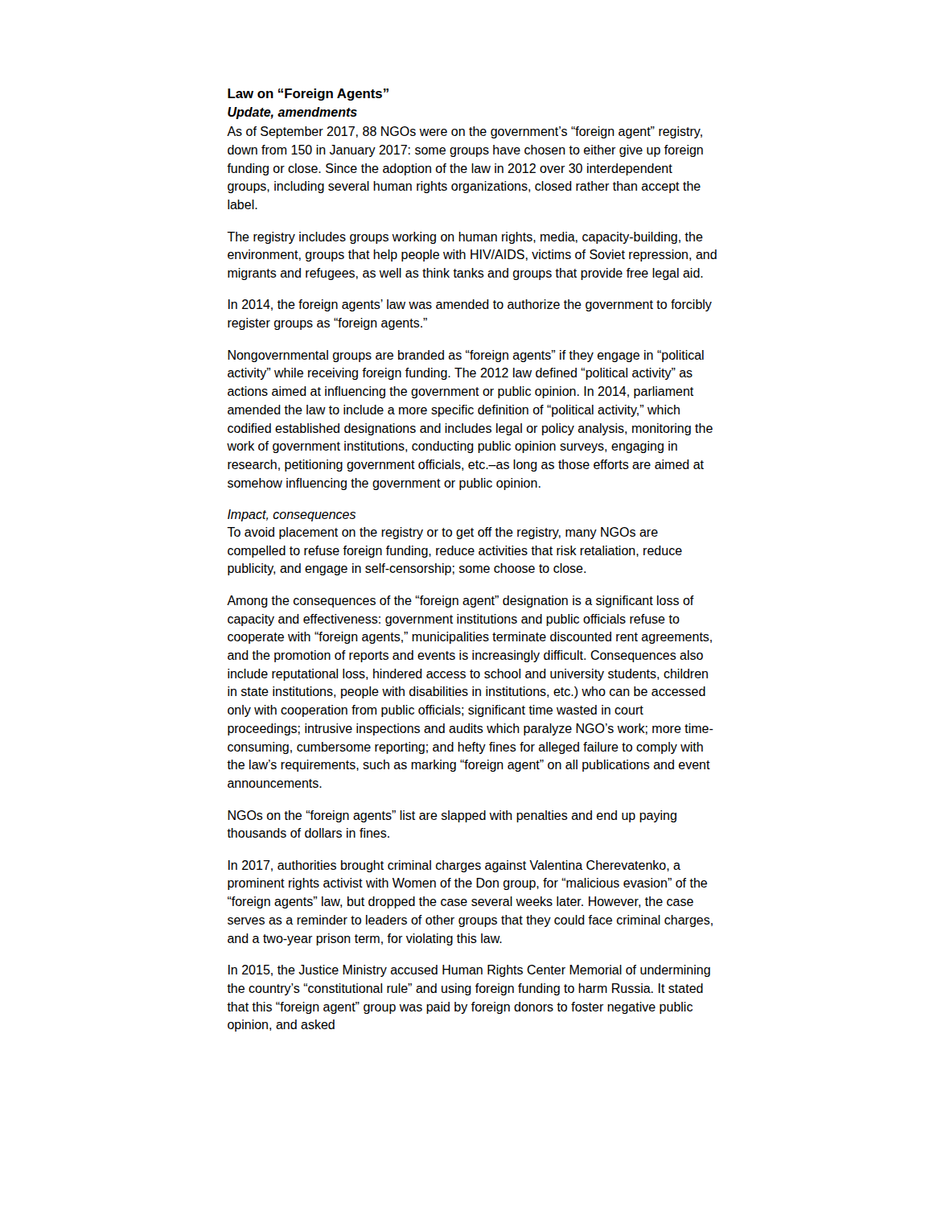Law on “Foreign Agents”
Update, amendments
As of September 2017, 88 NGOs were on the government’s “foreign agent” registry, down from 150 in January 2017: some groups have chosen to either give up foreign funding or close. Since the adoption of the law in 2012 over 30 interdependent groups, including several human rights organizations, closed rather than accept the label.
The registry includes groups working on human rights, media, capacity-building, the environment, groups that help people with HIV/AIDS, victims of Soviet repression, and migrants and refugees, as well as think tanks and groups that provide free legal aid.
In 2014, the foreign agents’ law was amended to authorize the government to forcibly register groups as “foreign agents.”
Nongovernmental groups are branded as “foreign agents” if they engage in “political activity” while receiving foreign funding. The 2012 law defined “political activity” as actions aimed at influencing the government or public opinion. In 2014, parliament amended the law to include a more specific definition of “political activity,” which codified established designations and includes legal or policy analysis, monitoring the work of government institutions, conducting public opinion surveys, engaging in research, petitioning government officials, etc.–as long as those efforts are aimed at somehow influencing the government or public opinion.
Impact, consequences
To avoid placement on the registry or to get off the registry, many NGOs are compelled to refuse foreign funding, reduce activities that risk retaliation, reduce publicity, and engage in self-censorship; some choose to close.
Among the consequences of the “foreign agent” designation is a significant loss of capacity and effectiveness: government institutions and public officials refuse to cooperate with “foreign agents,” municipalities terminate discounted rent agreements, and the promotion of reports and events is increasingly difficult. Consequences also include reputational loss, hindered access to school and university students, children in state institutions, people with disabilities in institutions, etc.) who can be accessed only with cooperation from public officials; significant time wasted in court proceedings; intrusive inspections and audits which paralyze NGO’s work; more time-consuming, cumbersome reporting; and hefty fines for alleged failure to comply with the law’s requirements, such as marking “foreign agent” on all publications and event announcements.
NGOs on the “foreign agents” list are slapped with penalties and end up paying thousands of dollars in fines.
In 2017, authorities brought criminal charges against Valentina Cherevatenko, a prominent rights activist with Women of the Don group, for “malicious evasion” of the “foreign agents” law, but dropped the case several weeks later. However, the case serves as a reminder to leaders of other groups that they could face criminal charges, and a two-year prison term, for violating this law.
In 2015, the Justice Ministry accused Human Rights Center Memorial of undermining the country’s “constitutional rule” and using foreign funding to harm Russia. It stated that this “foreign agent” group was paid by foreign donors to foster negative public opinion, and asked